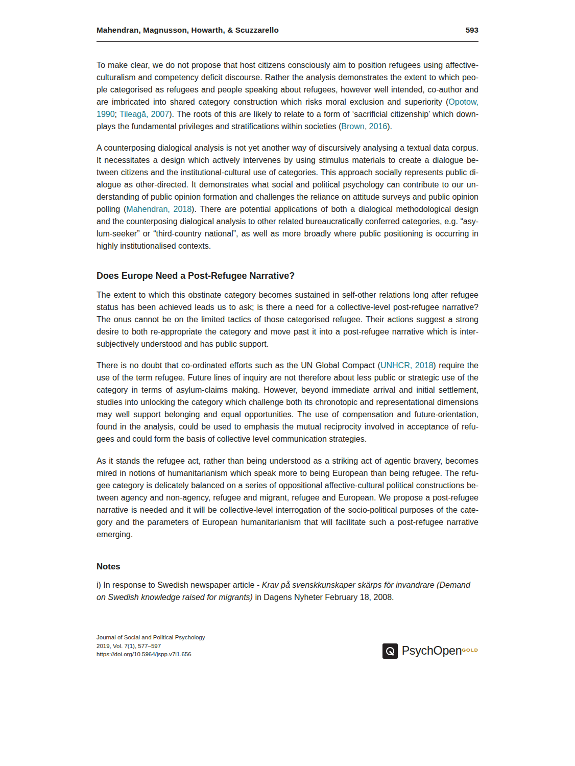Mahendran, Magnusson, Howarth, & Scuzzarello 593
To make clear, we do not propose that host citizens consciously aim to position refugees using affective-culturalism and competency deficit discourse. Rather the analysis demonstrates the extent to which people categorised as refugees and people speaking about refugees, however well intended, co-author and are imbricated into shared category construction which risks moral exclusion and superiority (Opotow, 1990; Tileagă, 2007). The roots of this are likely to relate to a form of ‘sacrificial citizenship’ which downplays the fundamental privileges and stratifications within societies (Brown, 2016).
A counterposing dialogical analysis is not yet another way of discursively analysing a textual data corpus. It necessitates a design which actively intervenes by using stimulus materials to create a dialogue between citizens and the institutional-cultural use of categories. This approach socially represents public dialogue as other-directed. It demonstrates what social and political psychology can contribute to our understanding of public opinion formation and challenges the reliance on attitude surveys and public opinion polling (Mahendran, 2018). There are potential applications of both a dialogical methodological design and the counterposing dialogical analysis to other related bureaucratically conferred categories, e.g. “asylum-seeker” or “third-country national”, as well as more broadly where public positioning is occurring in highly institutionalised contexts.
Does Europe Need a Post-Refugee Narrative?
The extent to which this obstinate category becomes sustained in self-other relations long after refugee status has been achieved leads us to ask; is there a need for a collective-level post-refugee narrative? The onus cannot be on the limited tactics of those categorised refugee. Their actions suggest a strong desire to both re-appropriate the category and move past it into a post-refugee narrative which is intersubjectively understood and has public support.
There is no doubt that co-ordinated efforts such as the UN Global Compact (UNHCR, 2018) require the use of the term refugee. Future lines of inquiry are not therefore about less public or strategic use of the category in terms of asylum-claims making. However, beyond immediate arrival and initial settlement, studies into unlocking the category which challenge both its chronotopic and representational dimensions may well support belonging and equal opportunities. The use of compensation and future-orientation, found in the analysis, could be used to emphasis the mutual reciprocity involved in acceptance of refugees and could form the basis of collective level communication strategies.
As it stands the refugee act, rather than being understood as a striking act of agentic bravery, becomes mired in notions of humanitarianism which speak more to being European than being refugee. The refugee category is delicately balanced on a series of oppositional affective-cultural political constructions between agency and non-agency, refugee and migrant, refugee and European. We propose a post-refugee narrative is needed and it will be collective-level interrogation of the socio-political purposes of the category and the parameters of European humanitarianism that will facilitate such a post-refugee narrative emerging.
Notes
i) In response to Swedish newspaper article - Krav på svenskkunskaper skärps för invandrare (Demand on Swedish knowledge raised for migrants) in Dagens Nyheter February 18, 2008.
Journal of Social and Political Psychology
2019, Vol. 7(1), 577–597
https://doi.org/10.5964/jspp.v7i1.656
PsychOpen GOLD